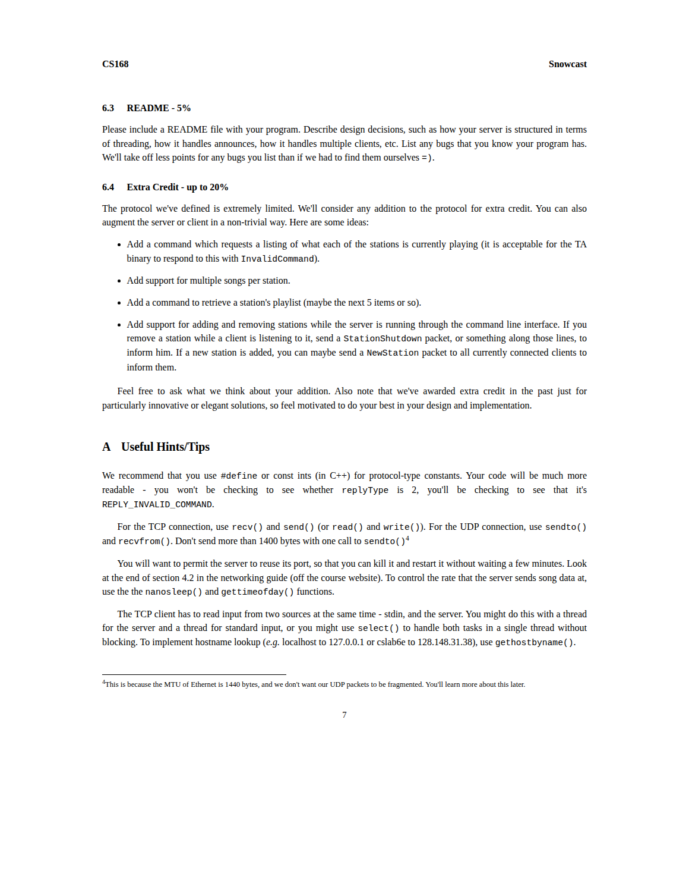CS168 Snowcast
6.3 README - 5%
Please include a README file with your program. Describe design decisions, such as how your server is structured in terms of threading, how it handles announces, how it handles multiple clients, etc. List any bugs that you know your program has. We'll take off less points for any bugs you list than if we had to find them ourselves =).
6.4 Extra Credit - up to 20%
The protocol we've defined is extremely limited. We'll consider any addition to the protocol for extra credit. You can also augment the server or client in a non-trivial way. Here are some ideas:
Add a command which requests a listing of what each of the stations is currently playing (it is acceptable for the TA binary to respond to this with InvalidCommand).
Add support for multiple songs per station.
Add a command to retrieve a station's playlist (maybe the next 5 items or so).
Add support for adding and removing stations while the server is running through the command line interface. If you remove a station while a client is listening to it, send a StationShutdown packet, or something along those lines, to inform him. If a new station is added, you can maybe send a NewStation packet to all currently connected clients to inform them.
Feel free to ask what we think about your addition. Also note that we've awarded extra credit in the past just for particularly innovative or elegant solutions, so feel motivated to do your best in your design and implementation.
AUseful Hints/Tips
We recommend that you use #define or const ints (in C++) for protocol-type constants. Your code will be much more readable - you won't be checking to see whether replyType is 2, you'll be checking to see that it's REPLY_INVALID_COMMAND.
For the TCP connection, use recv() and send() (or read() and write()). For the UDP connection, use sendto() and recvfrom(). Don't send more than 1400 bytes with one call to sendto()4
You will want to permit the server to reuse its port, so that you can kill it and restart it without waiting a few minutes. Look at the end of section 4.2 in the networking guide (off the course website). To control the rate that the server sends song data at, use the the nanosleep() and gettimeofday() functions.
The TCP client has to read input from two sources at the same time - stdin, and the server. You might do this with a thread for the server and a thread for standard input, or you might use select() to handle both tasks in a single thread without blocking. To implement hostname lookup (e.g. localhost to 127.0.0.1 or cslab6e to 128.148.31.38), use gethostbyname().
4This is because the MTU of Ethernet is 1440 bytes, and we don't want our UDP packets to be fragmented. You'll learn more about this later.
7